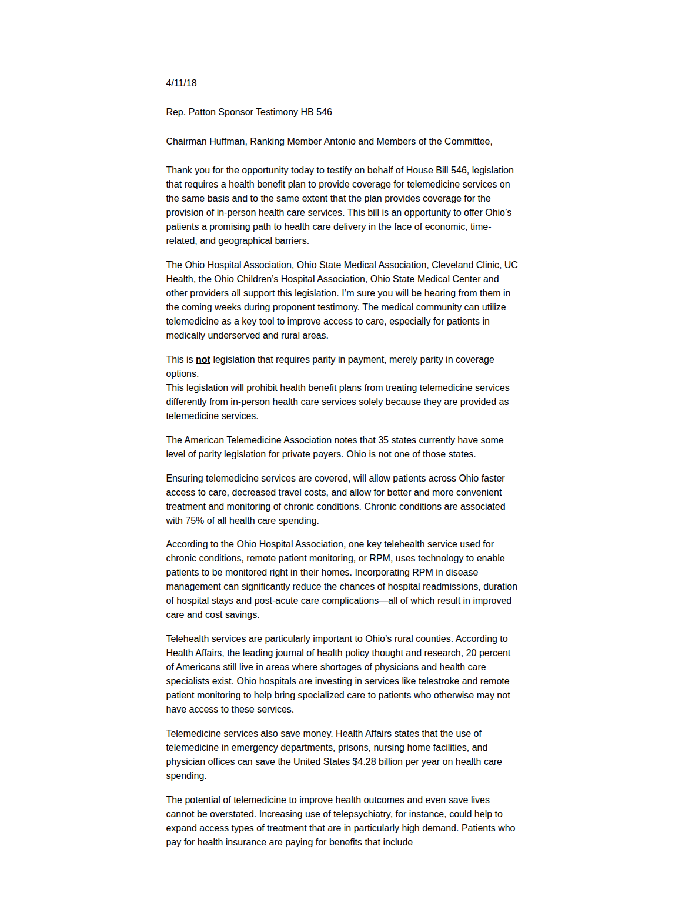4/11/18
Rep. Patton Sponsor Testimony HB 546
Chairman Huffman, Ranking Member Antonio and Members of the Committee,
Thank you for the opportunity today to testify on behalf of House Bill 546, legislation that requires a health benefit plan to provide coverage for telemedicine services on the same basis and to the same extent that the plan provides coverage for the provision of in-person health care services. This bill is an opportunity to offer Ohio’s patients a promising path to health care delivery in the face of economic, time-related, and geographical barriers.
The Ohio Hospital Association, Ohio State Medical Association, Cleveland Clinic, UC Health, the Ohio Children’s Hospital Association, Ohio State Medical Center and other providers all support this legislation. I’m sure you will be hearing from them in the coming weeks during proponent testimony. The medical community can utilize telemedicine as a key tool to improve access to care, especially for patients in medically underserved and rural areas.
This is not legislation that requires parity in payment, merely parity in coverage options.
This legislation will prohibit health benefit plans from treating telemedicine services differently from in-person health care services solely because they are provided as telemedicine services.
The American Telemedicine Association notes that 35 states currently have some level of parity legislation for private payers. Ohio is not one of those states.
Ensuring telemedicine services are covered, will allow patients across Ohio faster access to care, decreased travel costs, and allow for better and more convenient treatment and monitoring of chronic conditions. Chronic conditions are associated with 75% of all health care spending.
According to the Ohio Hospital Association, one key telehealth service used for chronic conditions, remote patient monitoring, or RPM, uses technology to enable patients to be monitored right in their homes. Incorporating RPM in disease management can significantly reduce the chances of hospital readmissions, duration of hospital stays and post-acute care complications—all of which result in improved care and cost savings.
Telehealth services are particularly important to Ohio’s rural counties. According to Health Affairs, the leading journal of health policy thought and research, 20 percent of Americans still live in areas where shortages of physicians and health care specialists exist. Ohio hospitals are investing in services like telestroke and remote patient monitoring to help bring specialized care to patients who otherwise may not have access to these services.
Telemedicine services also save money. Health Affairs states that the use of telemedicine in emergency departments, prisons, nursing home facilities, and physician offices can save the United States $4.28 billion per year on health care spending.
The potential of telemedicine to improve health outcomes and even save lives cannot be overstated. Increasing use of telepsychiatry, for instance, could help to expand access types of treatment that are in particularly high demand. Patients who pay for health insurance are paying for benefits that include